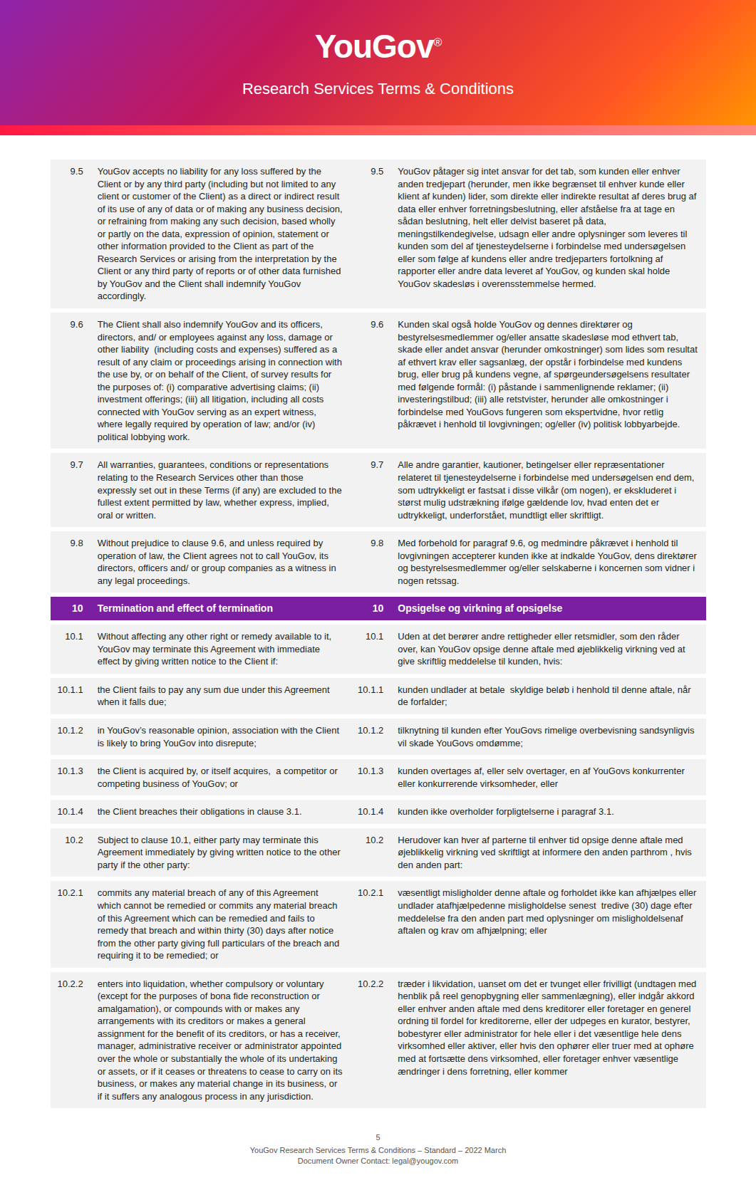YouGov®
Research Services Terms & Conditions
| 9.5 | YouGov accepts no liability for any loss suffered by the Client or by any third party (including but not limited to any client or customer of the Client) as a direct or indirect result of its use of any of data or of making any business decision, or refraining from making any such decision, based wholly or partly on the data, expression of opinion, statement or other information provided to the Client as part of the Research Services or arising from the interpretation by the Client or any third party of reports or of other data furnished by YouGov and the Client shall indemnify YouGov accordingly. | 9.5 | YouGov påtager sig intet ansvar for det tab, som kunden eller enhver anden tredjepart (herunder, men ikke begrænset til enhver kunde eller klient af kunden) lider, som direkte eller indirekte resultat af deres brug af data eller enhver forretningsbeslutning, eller afståelse fra at tage en sådan beslutning, helt eller delvist baseret på data, meningstilkendegivelse, udsagn eller andre oplysninger som leveres til kunden som del af tjenesteydelserne i forbindelse med undersøgelsen eller som følge af kundens eller andre tredjeparters fortolkning af rapporter eller andre data leveret af YouGov, og kunden skal holde YouGov skadesløs i overensstemmelse hermed. |
| 9.6 | The Client shall also indemnify YouGov and its officers, directors, and/ or employees against any loss, damage or other liability (including costs and expenses) suffered as a result of any claim or proceedings arising in connection with the use by, or on behalf of the Client, of survey results for the purposes of: (i) comparative advertising claims; (ii) investment offerings; (iii) all litigation, including all costs connected with YouGov serving as an expert witness, where legally required by operation of law; and/or (iv) political lobbying work. | 9.6 | Kunden skal også holde YouGov og dennes direktører og bestyrelsesmedlemmer og/eller ansatte skadesløse mod ethvert tab, skade eller andet ansvar (herunder omkostninger) som lides som resultat af ethvert krav eller sagsanlæg, der opstår i forbindelse med kundens brug, eller brug på kundens vegne, af spørgeundersøgelsens resultater med følgende formål: (i) påstande i sammenlignende reklamer; (ii) investeringstilbud; (iii) alle retstvister, herunder alle omkostninger i forbindelse med YouGovs fungeren som ekspertvidne, hvor retlig påkrævet i henhold til lovgivningen; og/eller (iv) politisk lobbyarbejde. |
| 9.7 | All warranties, guarantees, conditions or representations relating to the Research Services other than those expressly set out in these Terms (if any) are excluded to the fullest extent permitted by law, whether express, implied, oral or written. | 9.7 | Alle andre garantier, kautioner, betingelser eller repræsentationer relateret til tjenesteydelserne i forbindelse med undersøgelsen end dem, som udtrykkeligt er fastsat i disse vilkår (om nogen), er ekskluderet i størst mulig udstrækning ifølge gældende lov, hvad enten det er udtrykkeligt, underforstået, mundtligt eller skriftligt. |
| 9.8 | Without prejudice to clause 9.6, and unless required by operation of law, the Client agrees not to call YouGov, its directors, officers and/ or group companies as a witness in any legal proceedings. | 9.8 | Med forbehold for paragraf 9.6, og medmindre påkrævet i henhold til lovgivningen accepterer kunden ikke at indkalde YouGov, dens direktører og bestyrelsesmedlemmer og/eller selskaberne i koncernen som vidner i nogen retssag. |
| 10 | Termination and effect of termination | 10 | Opsigelse og virkning af opsigelse |
| 10.1 | Without affecting any other right or remedy available to it, YouGov may terminate this Agreement with immediate effect by giving written notice to the Client if: | 10.1 | Uden at det berører andre rettigheder eller retsmidler, som den råder over, kan YouGov opsige denne aftale med øjeblikkelig virkning ved at give skriftlig meddelelse til kunden, hvis: |
| 10.1.1 | the Client fails to pay any sum due under this Agreement when it falls due; | 10.1.1 | kunden undlader at betale skyldige beløb i henhold til denne aftale, når de forfalder; |
| 10.1.2 | in YouGov’s reasonable opinion, association with the Client is likely to bring YouGov into disrepute; | 10.1.2 | tilknytning til kunden efter YouGovs rimelige overbevisning sandsynligvis vil skade YouGovs omdømme; |
| 10.1.3 | the Client is acquired by, or itself acquires, a competitor or competing business of YouGov; or | 10.1.3 | kunden overtages af, eller selv overtager, en af YouGovs konkurrenter eller konkurrerende virksomheder, eller |
| 10.1.4 | the Client breaches their obligations in clause 3.1. | 10.1.4 | kunden ikke overholder forpligtelserne i paragraf 3.1. |
| 10.2 | Subject to clause 10.1, either party may terminate this Agreement immediately by giving written notice to the other party if the other party: | 10.2 | Herudover kan hver af parterne til enhver tid opsige denne aftale med øjeblikkelig virkning ved skriftligt at informere den anden parthrom , hvis den anden part: |
| 10.2.1 | commits any material breach of any of this Agreement which cannot be remedied or commits any material breach of this Agreement which can be remedied and fails to remedy that breach and within thirty (30) days after notice from the other party giving full particulars of the breach and requiring it to be remedied; or | 10.2.1 | væsentligt misligholder denne aftale og forholdet ikke kan afhjælpes eller undlader atafhjælpedenne misligholdelse senest tredive (30) dage efter meddelelse fra den anden part med oplysninger om misligholdelsenaf aftalen og krav om afhjælpning; eller |
| 10.2.2 | enters into liquidation, whether compulsory or voluntary (except for the purposes of bona fide reconstruction or amalgamation), or compounds with or makes any arrangements with its creditors or makes a general assignment for the benefit of its creditors, or has a receiver, manager, administrative receiver or administrator appointed over the whole or substantially the whole of its undertaking or assets, or if it ceases or threatens to cease to carry on its business, or makes any material change in its business, or if it suffers any analogous process in any jurisdiction. | 10.2.2 | træder i likvidation, uanset om det er tvunget eller frivilligt (undtagen med henblik på reel genopbygning eller sammenlægning), eller indgår akkord eller enhver anden aftale med dens kreditorer eller foretager en generel ordning til fordel for kreditorerne, eller der udpeges en kurator, bestyrer, bobestyrer eller administrator for hele eller i det væsentlige hele dens virksomhed eller aktiver, eller hvis den ophører eller truer med at ophøre med at fortsætte dens virksomhed, eller foretager enhver væsentlige ændringer i dens forretning, eller kommer |
5
YouGov Research Services Terms & Conditions – Standard – 2022 March
Document Owner Contact: legal@yougov.com